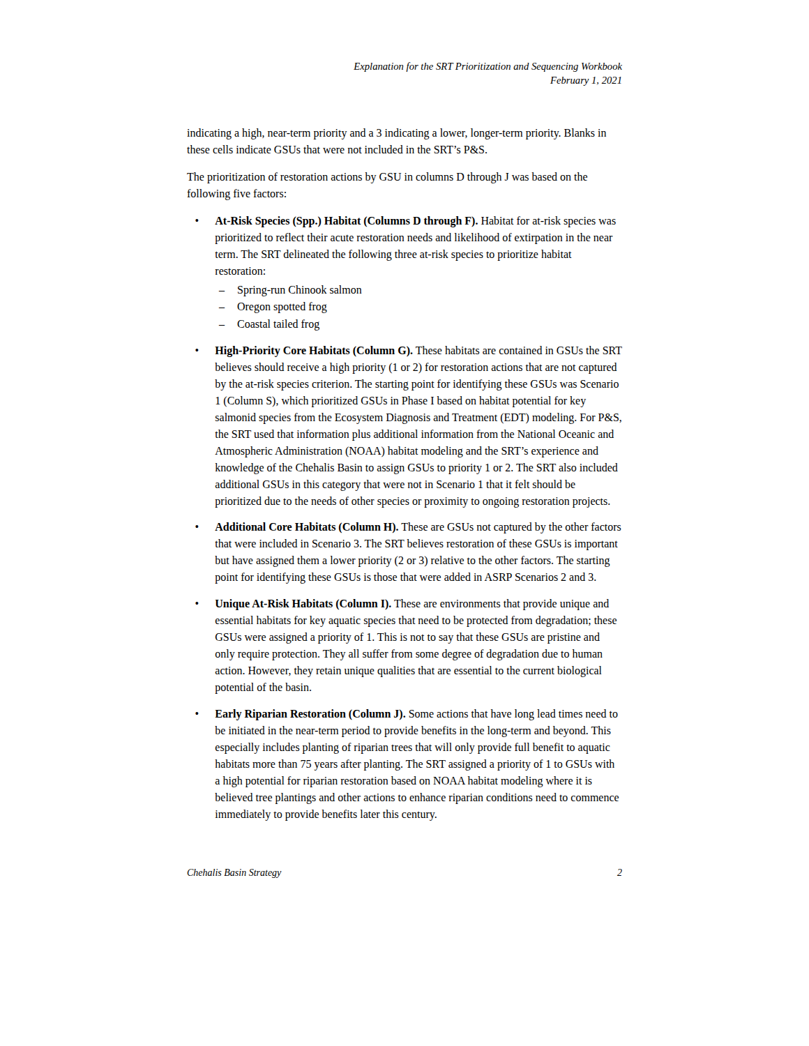Explanation for the SRT Prioritization and Sequencing Workbook
February 1, 2021
indicating a high, near-term priority and a 3 indicating a lower, longer-term priority. Blanks in these cells indicate GSUs that were not included in the SRT’s P&S.
The prioritization of restoration actions by GSU in columns D through J was based on the following five factors:
At-Risk Species (Spp.) Habitat (Columns D through F). Habitat for at-risk species was prioritized to reflect their acute restoration needs and likelihood of extirpation in the near term. The SRT delineated the following three at-risk species to prioritize habitat restoration:
Spring-run Chinook salmon
Oregon spotted frog
Coastal tailed frog
High-Priority Core Habitats (Column G). These habitats are contained in GSUs the SRT believes should receive a high priority (1 or 2) for restoration actions that are not captured by the at-risk species criterion. The starting point for identifying these GSUs was Scenario 1 (Column S), which prioritized GSUs in Phase I based on habitat potential for key salmonid species from the Ecosystem Diagnosis and Treatment (EDT) modeling. For P&S, the SRT used that information plus additional information from the National Oceanic and Atmospheric Administration (NOAA) habitat modeling and the SRT’s experience and knowledge of the Chehalis Basin to assign GSUs to priority 1 or 2. The SRT also included additional GSUs in this category that were not in Scenario 1 that it felt should be prioritized due to the needs of other species or proximity to ongoing restoration projects.
Additional Core Habitats (Column H). These are GSUs not captured by the other factors that were included in Scenario 3. The SRT believes restoration of these GSUs is important but have assigned them a lower priority (2 or 3) relative to the other factors. The starting point for identifying these GSUs is those that were added in ASRP Scenarios 2 and 3.
Unique At-Risk Habitats (Column I). These are environments that provide unique and essential habitats for key aquatic species that need to be protected from degradation; these GSUs were assigned a priority of 1. This is not to say that these GSUs are pristine and only require protection. They all suffer from some degree of degradation due to human action. However, they retain unique qualities that are essential to the current biological potential of the basin.
Early Riparian Restoration (Column J). Some actions that have long lead times need to be initiated in the near-term period to provide benefits in the long-term and beyond. This especially includes planting of riparian trees that will only provide full benefit to aquatic habitats more than 75 years after planting. The SRT assigned a priority of 1 to GSUs with a high potential for riparian restoration based on NOAA habitat modeling where it is believed tree plantings and other actions to enhance riparian conditions need to commence immediately to provide benefits later this century.
Chehalis Basin Strategy 2